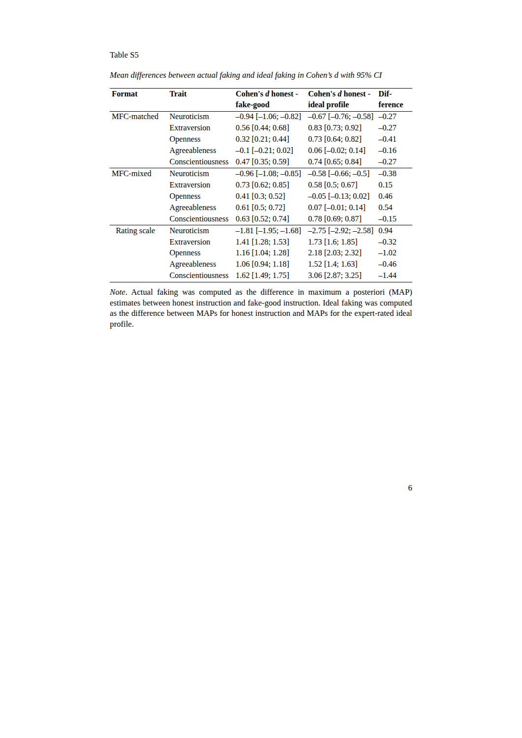Table S5
Mean differences between actual faking and ideal faking in Cohen’s d with 95% CI
| Format | Trait | Cohen's d honest - fake-good | Cohen's d honest - ideal profile | Dif- ference |
| --- | --- | --- | --- | --- |
| MFC-matched | Neuroticism | –0.94 [–1.06; –0.82] | –0.67 [–0.76; –0.58] | –0.27 |
| | Extraversion | 0.56 [0.44; 0.68] | 0.83 [0.73; 0.92] | –0.27 |
| | Openness | 0.32 [0.21; 0.44] | 0.73 [0.64; 0.82] | –0.41 |
| | Agreeableness | –0.1 [–0.21; 0.02] | 0.06 [–0.02; 0.14] | –0.16 |
| | Conscientiousness | 0.47 [0.35; 0.59] | 0.74 [0.65; 0.84] | –0.27 |
| MFC-mixed | Neuroticism | –0.96 [–1.08; –0.85] | –0.58 [–0.66; –0.5] | –0.38 |
| | Extraversion | 0.73 [0.62; 0.85] | 0.58 [0.5; 0.67] | 0.15 |
| | Openness | 0.41 [0.3; 0.52] | –0.05 [–0.13; 0.02] | 0.46 |
| | Agreeableness | 0.61 [0.5; 0.72] | 0.07 [–0.01; 0.14] | 0.54 |
| | Conscientiousness | 0.63 [0.52; 0.74] | 0.78 [0.69; 0.87] | –0.15 |
| Rating scale | Neuroticism | –1.81 [–1.95; –1.68] | –2.75 [–2.92; –2.58] | 0.94 |
| | Extraversion | 1.41 [1.28; 1.53] | 1.73 [1.6; 1.85] | –0.32 |
| | Openness | 1.16 [1.04; 1.28] | 2.18 [2.03; 2.32] | –1.02 |
| | Agreeableness | 1.06 [0.94; 1.18] | 1.52 [1.4; 1.63] | –0.46 |
| | Conscientiousness | 1.62 [1.49; 1.75] | 3.06 [2.87; 3.25] | –1.44 |
Note. Actual faking was computed as the difference in maximum a posteriori (MAP) estimates between honest instruction and fake-good instruction. Ideal faking was computed as the difference between MAPs for honest instruction and MAPs for the expert-rated ideal profile.
6